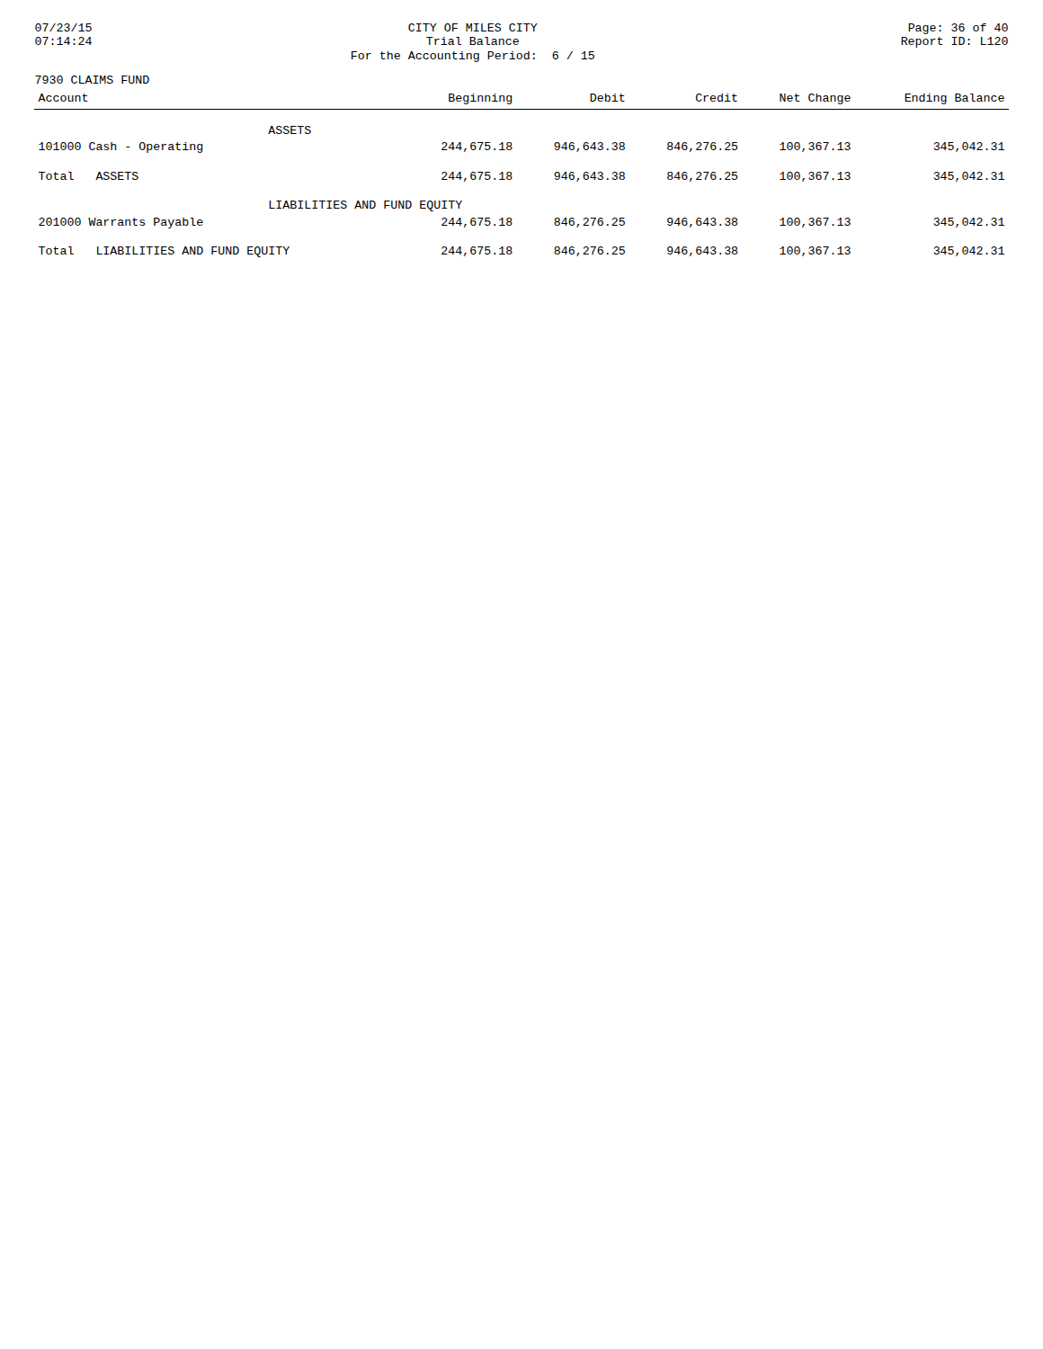| 07/23/15 07:14:24 | CITY OF MILES CITY Trial Balance For the Accounting Period: 6 / 15 | Page: 36 of 40 Report ID: L120 |
7930 CLAIMS FUND
| Account | Beginning | Debit | Credit | Net Change | Ending Balance |
| --- | --- | --- | --- | --- | --- |
| ASSETS |
| 101000 Cash - Operating | 244,675.18 | 946,643.38 | 846,276.25 | 100,367.13 | 345,042.31 |
| Total ASSETS | 244,675.18 | 946,643.38 | 846,276.25 | 100,367.13 | 345,042.31 |
| LIABILITIES AND FUND EQUITY |
| 201000 Warrants Payable | 244,675.18 | 846,276.25 | 946,643.38 | 100,367.13 | 345,042.31 |
| Total LIABILITIES AND FUND EQUITY | 244,675.18 | 846,276.25 | 946,643.38 | 100,367.13 | 345,042.31 |